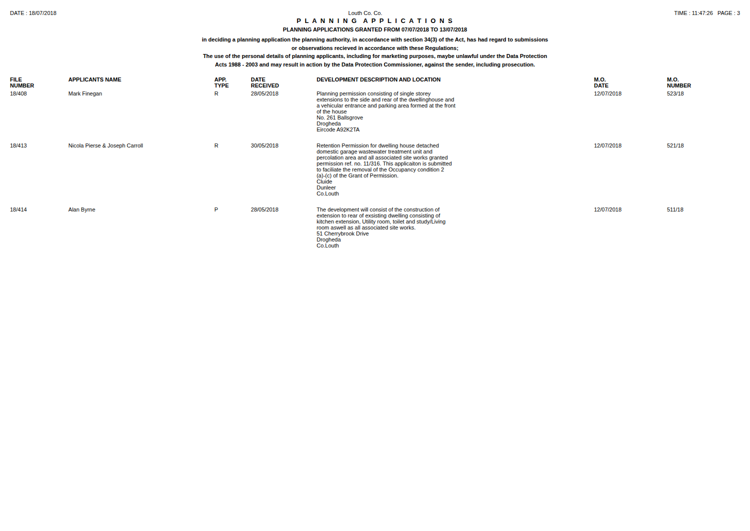DATE : 18/07/2018 Louth Co. Co. TIME : 11:47:26 PAGE : 3
P L A N N I N G A P P L I C A T I O N S
PLANNING APPLICATIONS GRANTED FROM 07/07/2018 TO 13/07/2018
in deciding a planning application the planning authority, in accordance with section 34(3) of the Act, has had regard to submissions
or observations recieved in accordance with these Regulations;
The use of the personal details of planning applicants, including for marketing purposes, maybe unlawful under the Data Protection
Acts 1988 - 2003 and may result in action by the Data Protection Commissioner, against the sender, including prosecution.
| FILE NUMBER | APPLICANTS NAME | APP. TYPE | DATE RECEIVED | DEVELOPMENT DESCRIPTION AND LOCATION | M.O. DATE | M.O. NUMBER |
| --- | --- | --- | --- | --- | --- | --- |
| 18/408 | Mark Finegan | R | 28/05/2018 | Planning permission consisting of single storey extensions to the side and rear of the dwellinghouse and a vehicular entrance and parking area formed at the front of the house No. 261 Ballsgrove Drogheda Eircode A92K2TA | 12/07/2018 | 523/18 |
| 18/413 | Nicola Pierse & Joseph Carroll | R | 30/05/2018 | Retention Permission for dwelling house detached domestic garage wastewater treatment unit and percolation area and all associated site works granted permission ref. no. 11/316. This applicaiton is submitted to faciliate the removal of the Occupancy condition 2 (a)-(c) of the Grant of Permission. Cluide Dunleer Co.Louth | 12/07/2018 | 521/18 |
| 18/414 | Alan Byrne | P | 28/05/2018 | The development will consist of the construction of extension to rear of exsisting dwelling consisting of kitchen extension, Utility room, toilet and study/Living room aswell as all associated site works. 51 Cherrybrook Drive Drogheda Co.Louth | 12/07/2018 | 511/18 |